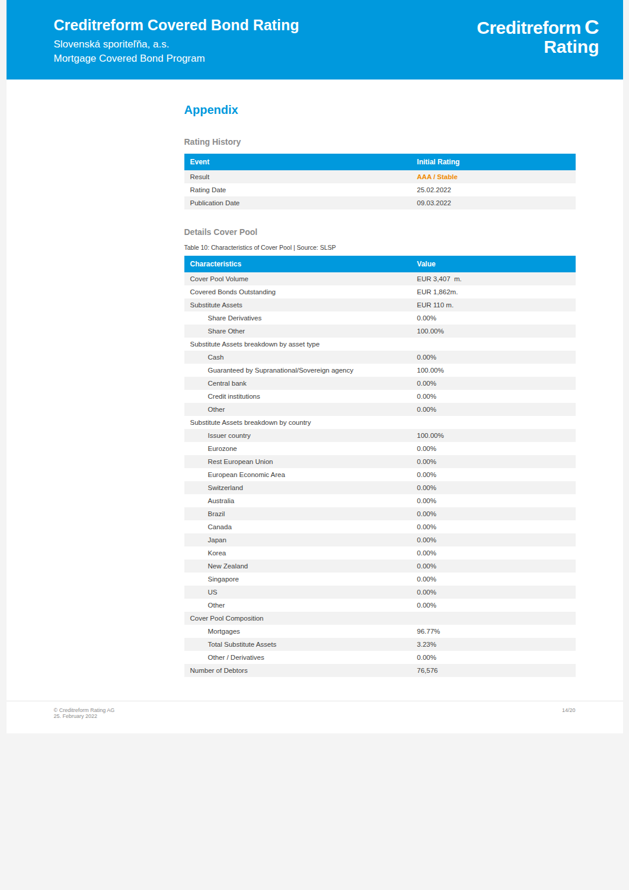Creditreform Covered Bond Rating
Slovenská sporiteľňa, a.s.
Mortgage Covered Bond Program
Creditreform C Rating
Appendix
Rating History
| Event | Initial Rating |
| --- | --- |
| Result | AAA / Stable |
| Rating Date | 25.02.2022 |
| Publication Date | 09.03.2022 |
Details Cover Pool
Table 10: Characteristics of Cover Pool | Source: SLSP
| Characteristics | Value |
| --- | --- |
| Cover Pool Volume | EUR 3,407 m. |
| Covered Bonds Outstanding | EUR 1,862m. |
| Substitute Assets | EUR 110 m. |
| Share Derivatives | 0.00% |
| Share Other | 100.00% |
| Substitute Assets breakdown by asset type | |
| Cash | 0.00% |
| Guaranteed by Supranational/Sovereign agency | 100.00% |
| Central bank | 0.00% |
| Credit institutions | 0.00% |
| Other | 0.00% |
| Substitute Assets breakdown by country | |
| Issuer country | 100.00% |
| Eurozone | 0.00% |
| Rest European Union | 0.00% |
| European Economic Area | 0.00% |
| Switzerland | 0.00% |
| Australia | 0.00% |
| Brazil | 0.00% |
| Canada | 0.00% |
| Japan | 0.00% |
| Korea | 0.00% |
| New Zealand | 0.00% |
| Singapore | 0.00% |
| US | 0.00% |
| Other | 0.00% |
| Cover Pool Composition | |
| Mortgages | 96.77% |
| Total Substitute Assets | 3.23% |
| Other / Derivatives | 0.00% |
| Number of Debtors | 76,576 |
© Creditreform Rating AG
25. February 2022
14/20